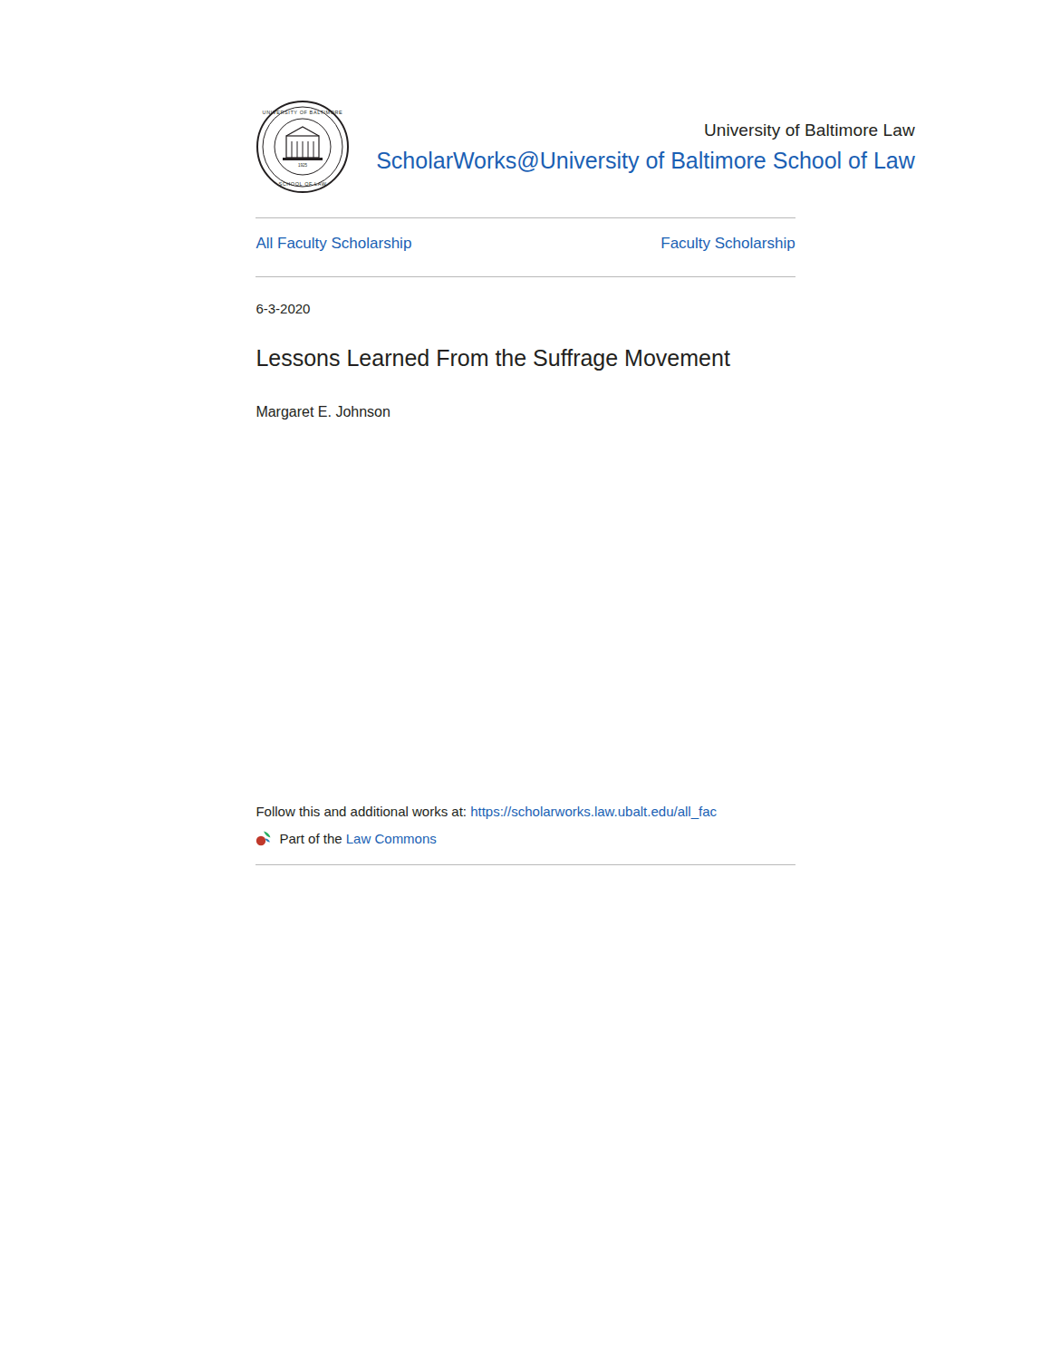UNIVERSITY OF BALTIMORE SCHOOL OF LAW 1925
University of Baltimore Law
ScholarWorks@University of Baltimore School of Law
All Faculty Scholarship
Faculty Scholarship
6-3-2020
Lessons Learned From the Suffrage Movement
Margaret E. Johnson
Follow this and additional works at: https://scholarworks.law.ubalt.edu/all_fac
Part of the Law Commons